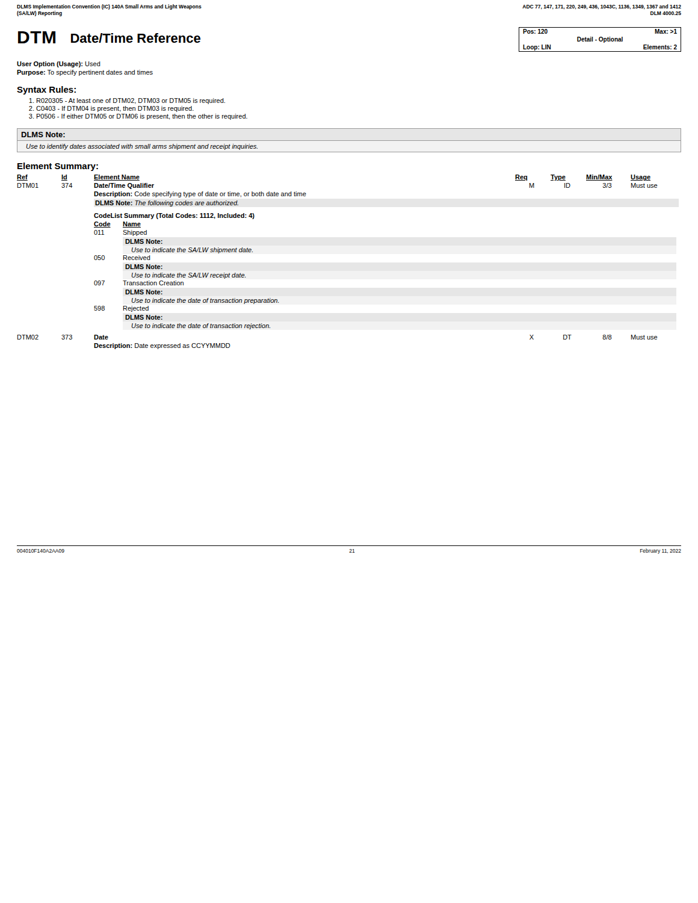DLMS Implementation Convention (IC) 140A Small Arms and Light Weapons
(SA/LW) Reporting
ADC 77, 147, 171, 220, 249, 436, 1043C, 1136, 1349, 1367 and 1412
DLM 4000.25
DTM
Date/Time Reference
Pos: 120 Max: >1
Detail - Optional
Loop: LIN Elements: 2
User Option (Usage): Used
Purpose: To specify pertinent dates and times
Syntax Rules:
R020305 - At least one of DTM02, DTM03 or DTM05 is required.
C0403 - If DTM04 is present, then DTM03 is required.
P0506 - If either DTM05 or DTM06 is present, then the other is required.
DLMS Note:
Use to identify dates associated with small arms shipment and receipt inquiries.
Element Summary:
| Ref | Id | Element Name | Req | Type | Min/Max | Usage |
| --- | --- | --- | --- | --- | --- | --- |
| DTM01 | 374 | Date/Time Qualifier | M | ID | 3/3 | Must use |
| | | Description: Code specifying type of date or time, or both date and time DLMS Note: The following codes are authorized. CodeList Summary (Total Codes: 1112, Included: 4) / Code / Name / / --- / --- / / 011 / Shipped / / / DLMS Note: Use to indicate the SA/LW shipment date. / / 050 / Received / / / DLMS Note: Use to indicate the SA/LW receipt date. / / 097 / Transaction Creation / / / DLMS Note: Use to indicate the date of transaction preparation. / / 598 / Rejected / / / DLMS Note: Use to indicate the date of transaction rejection. / |
| DTM02 | 373 | Date | X | DT | 8/8 | Must use |
| | | Description: Date expressed as CCYYMMDD |
004010F140A2AA09
21
February 11, 2022